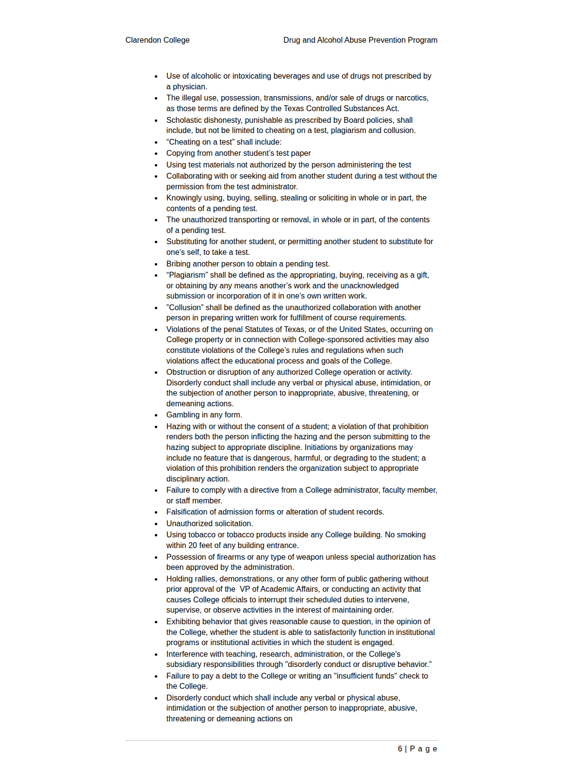Clarendon College
Drug and Alcohol Abuse Prevention Program
Use of alcoholic or intoxicating beverages and use of drugs not prescribed by a physician.
The illegal use, possession, transmissions, and/or sale of drugs or narcotics, as those terms are defined by the Texas Controlled Substances Act.
Scholastic dishonesty, punishable as prescribed by Board policies, shall include, but not be limited to cheating on a test, plagiarism and collusion.
“Cheating on a test” shall include:
Copying from another student’s test paper
Using test materials not authorized by the person administering the test
Collaborating with or seeking aid from another student during a test without the permission from the test administrator.
Knowingly using, buying, selling, stealing or soliciting in whole or in part, the contents of a pending test.
The unauthorized transporting or removal, in whole or in part, of the contents of a pending test.
Substituting for another student, or permitting another student to substitute for one’s self, to take a test.
Bribing another person to obtain a pending test.
“Plagiarism” shall be defined as the appropriating, buying, receiving as a gift, or obtaining by any means another’s work and the unacknowledged submission or incorporation of it in one’s own written work.
”Collusion” shall be defined as the unauthorized collaboration with another person in preparing written work for fulfillment of course requirements.
Violations of the penal Statutes of Texas, or of the United States, occurring on College property or in connection with College-sponsored activities may also constitute violations of the College’s rules and regulations when such violations affect the educational process and goals of the College.
Obstruction or disruption of any authorized College operation or activity. Disorderly conduct shall include any verbal or physical abuse, intimidation, or the subjection of another person to inappropriate, abusive, threatening, or demeaning actions.
Gambling in any form.
Hazing with or without the consent of a student; a violation of that prohibition renders both the person inflicting the hazing and the person submitting to the hazing subject to appropriate discipline. Initiations by organizations may include no feature that is dangerous, harmful, or degrading to the student; a violation of this prohibition renders the organization subject to appropriate disciplinary action.
Failure to comply with a directive from a College administrator, faculty member, or staff member.
Falsification of admission forms or alteration of student records.
Unauthorized solicitation.
Using tobacco or tobacco products inside any College building. No smoking within 20 feet of any building entrance.
Possession of firearms or any type of weapon unless special authorization has been approved by the administration.
Holding rallies, demonstrations, or any other form of public gathering without prior approval of the VP of Academic Affairs, or conducting an activity that causes College officials to interrupt their scheduled duties to intervene, supervise, or observe activities in the interest of maintaining order.
Exhibiting behavior that gives reasonable cause to question, in the opinion of the College, whether the student is able to satisfactorily function in institutional programs or institutional activities in which the student is engaged.
Interference with teaching, research, administration, or the College's subsidiary responsibilities through "disorderly conduct or disruptive behavior."
Failure to pay a debt to the College or writing an "insufficient funds" check to the College.
Disorderly conduct which shall include any verbal or physical abuse, intimidation or the subjection of another person to inappropriate, abusive, threatening or demeaning actions on
6 | P a g e